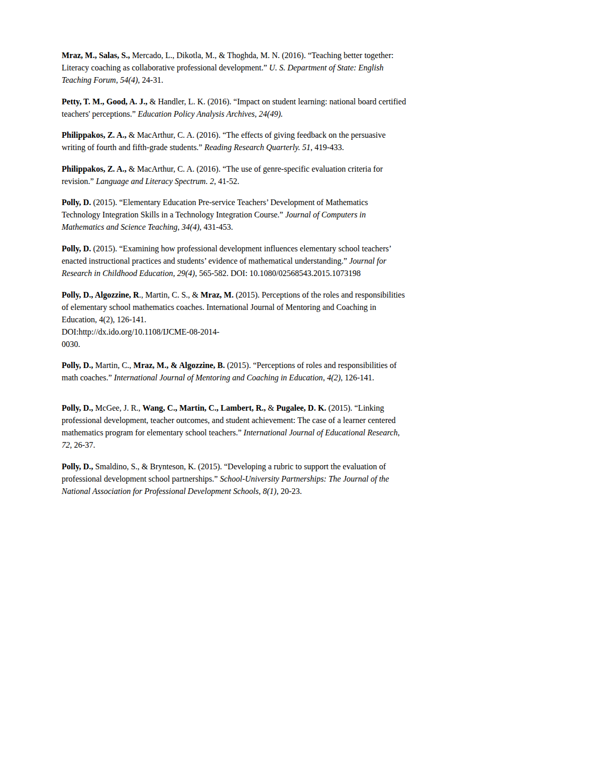Mraz, M., Salas, S., Mercado, L., Dikotla, M., & Thoghda, M. N. (2016). “Teaching better together: Literacy coaching as collaborative professional development.” U. S. Department of State: English Teaching Forum, 54(4), 24-31.
Petty, T. M., Good, A. J., & Handler, L. K. (2016). “Impact on student learning: national board certified teachers' perceptions.” Education Policy Analysis Archives, 24(49).
Philippakos, Z. A., & MacArthur, C. A. (2016). “The effects of giving feedback on the persuasive writing of fourth and fifth-grade students.” Reading Research Quarterly. 51, 419-433.
Philippakos, Z. A., & MacArthur, C. A. (2016). “The use of genre-specific evaluation criteria for revision.” Language and Literacy Spectrum. 2, 41-52.
Polly, D. (2015). “Elementary Education Pre-service Teachers’ Development of Mathematics Technology Integration Skills in a Technology Integration Course.” Journal of Computers in Mathematics and Science Teaching, 34(4), 431-453.
Polly, D. (2015). “Examining how professional development influences elementary school teachers’ enacted instructional practices and students’ evidence of mathematical understanding.” Journal for Research in Childhood Education, 29(4), 565-582. DOI: 10.1080/02568543.2015.1073198
Polly, D., Algozzine, R., Martin, C. S., & Mraz, M. (2015). Perceptions of the roles and responsibilities of elementary school mathematics coaches. International Journal of Mentoring and Coaching in Education, 4(2), 126-141.
DOI:http://dx.ido.org/10.1108/IJCME-08-2014-
0030.
Polly, D., Martin, C., Mraz, M., & Algozzine, B. (2015). “Perceptions of roles and responsibilities of math coaches.” International Journal of Mentoring and Coaching in Education, 4(2), 126-141.
Polly, D., McGee, J. R., Wang, C., Martin, C., Lambert, R., & Pugalee, D. K. (2015). “Linking professional development, teacher outcomes, and student achievement: The case of a learner centered mathematics program for elementary school teachers.” International Journal of Educational Research, 72, 26-37.
Polly, D., Smaldino, S., & Brynteson, K. (2015). “Developing a rubric to support the evaluation of professional development school partnerships.” School-University Partnerships: The Journal of the National Association for Professional Development Schools, 8(1), 20-23.